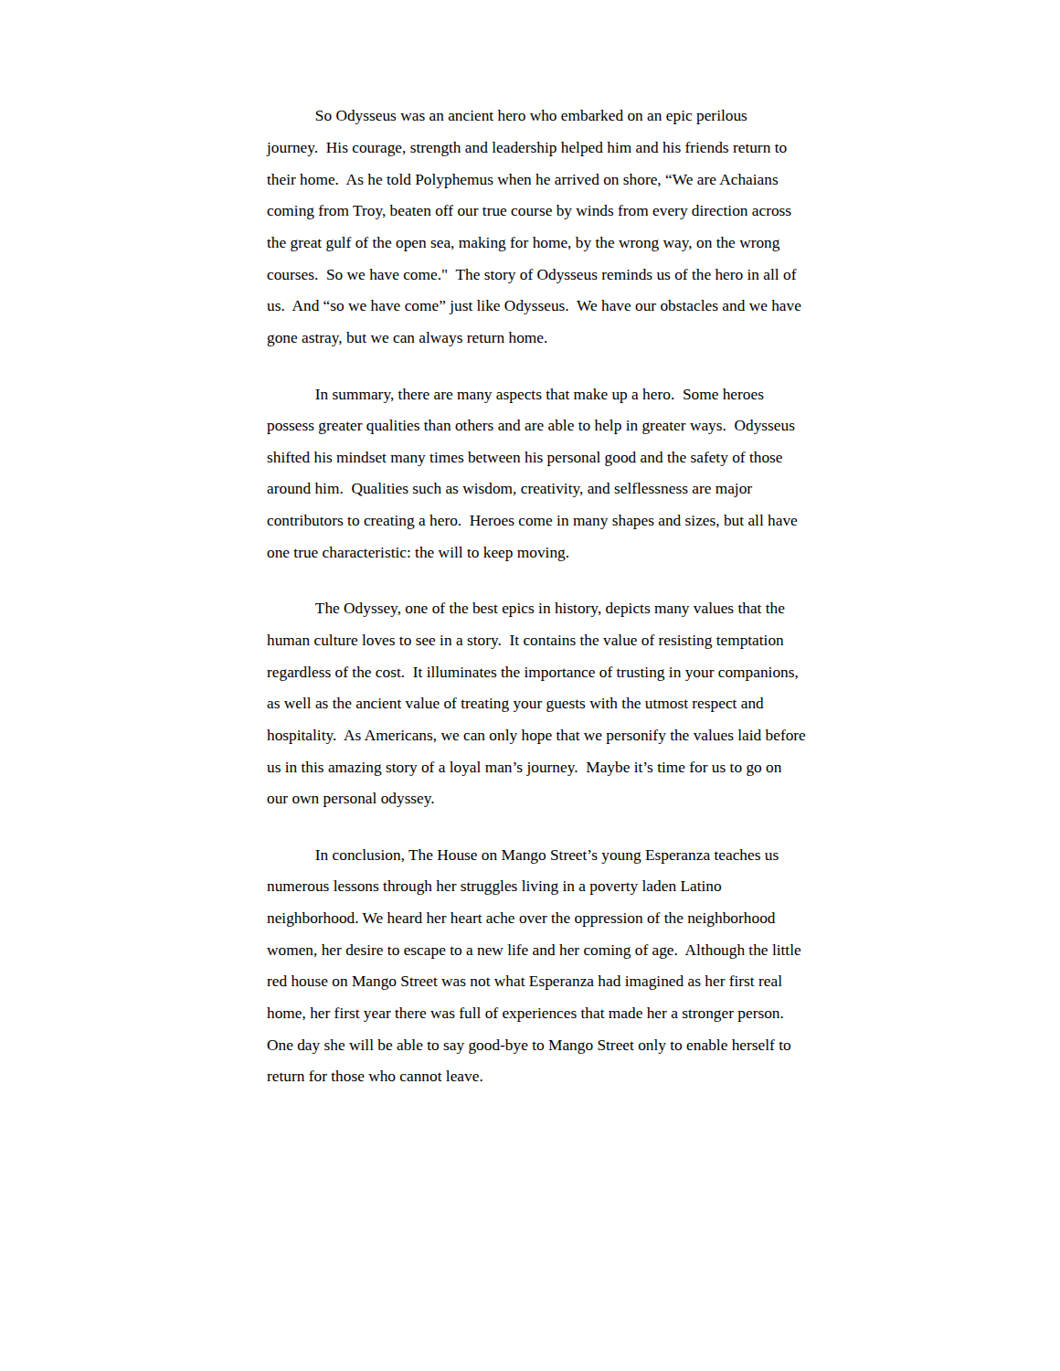So Odysseus was an ancient hero who embarked on an epic perilous journey. His courage, strength and leadership helped him and his friends return to their home. As he told Polyphemus when he arrived on shore, “We are Achaians coming from Troy, beaten off our true course by winds from every direction across the great gulf of the open sea, making for home, by the wrong way, on the wrong courses. So we have come." The story of Odysseus reminds us of the hero in all of us. And “so we have come” just like Odysseus. We have our obstacles and we have gone astray, but we can always return home.
In summary, there are many aspects that make up a hero. Some heroes possess greater qualities than others and are able to help in greater ways. Odysseus shifted his mindset many times between his personal good and the safety of those around him. Qualities such as wisdom, creativity, and selflessness are major contributors to creating a hero. Heroes come in many shapes and sizes, but all have one true characteristic: the will to keep moving.
The Odyssey, one of the best epics in history, depicts many values that the human culture loves to see in a story. It contains the value of resisting temptation regardless of the cost. It illuminates the importance of trusting in your companions, as well as the ancient value of treating your guests with the utmost respect and hospitality. As Americans, we can only hope that we personify the values laid before us in this amazing story of a loyal man’s journey. Maybe it’s time for us to go on our own personal odyssey.
In conclusion, The House on Mango Street’s young Esperanza teaches us numerous lessons through her struggles living in a poverty laden Latino neighborhood. We heard her heart ache over the oppression of the neighborhood women, her desire to escape to a new life and her coming of age. Although the little red house on Mango Street was not what Esperanza had imagined as her first real home, her first year there was full of experiences that made her a stronger person. One day she will be able to say good-bye to Mango Street only to enable herself to return for those who cannot leave.